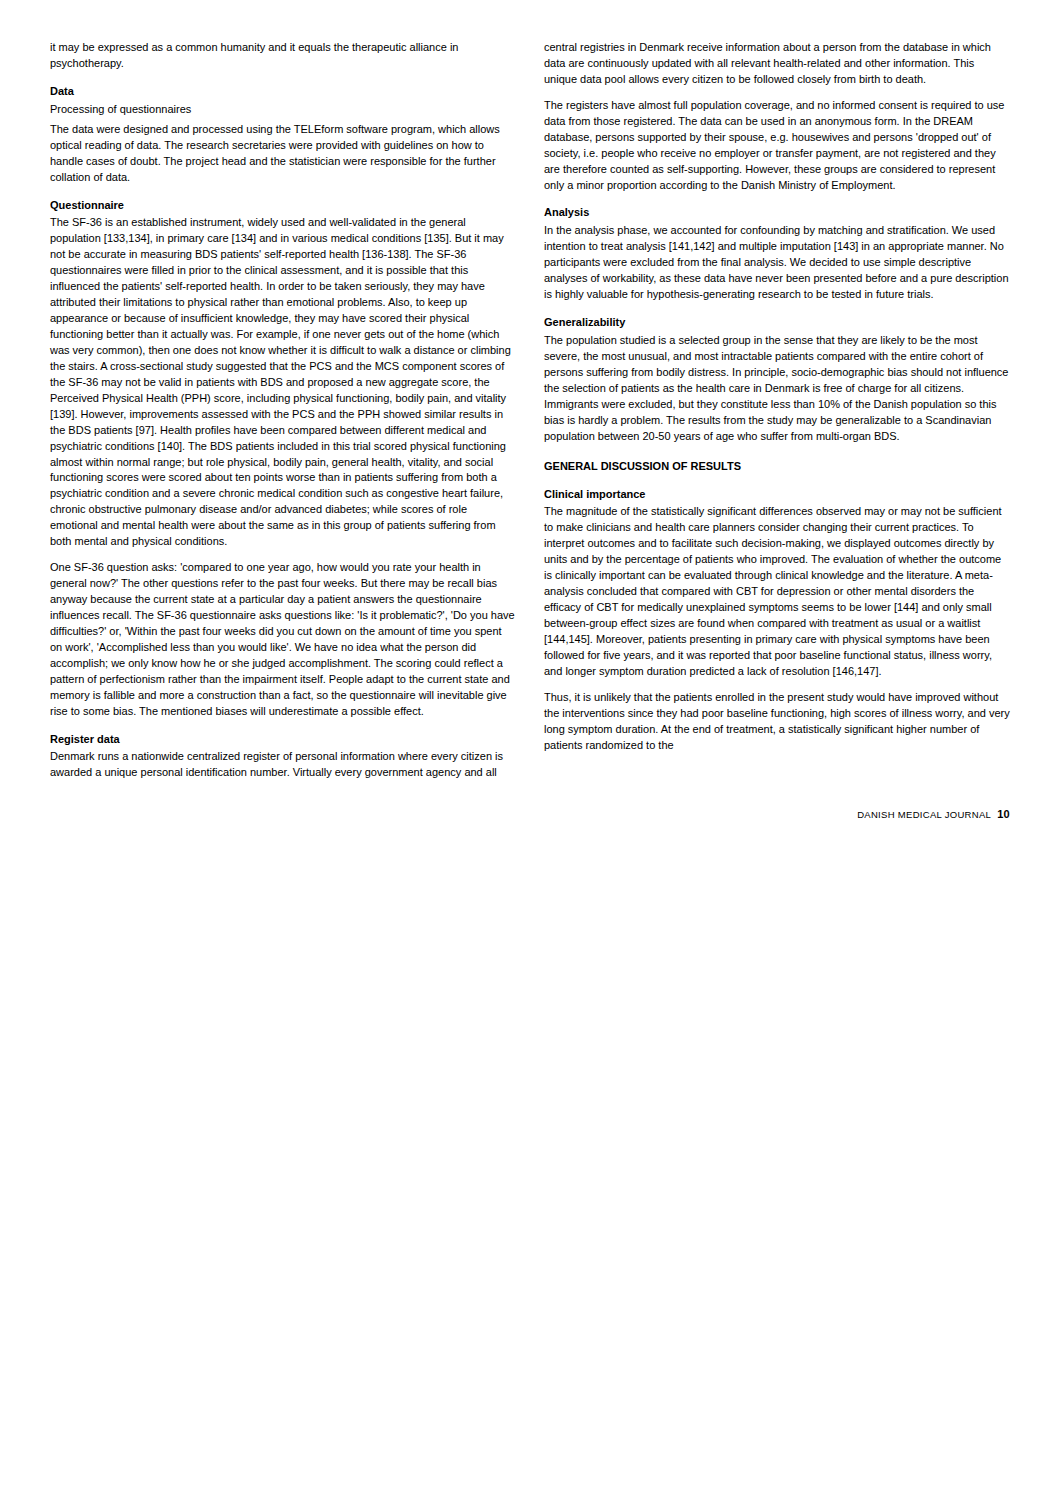it may be expressed as a common humanity and it equals the therapeutic alliance in psychotherapy.
Data
Processing of questionnaires
The data were designed and processed using the TELEform software program, which allows optical reading of data. The research secretaries were provided with guidelines on how to handle cases of doubt. The project head and the statistician were responsible for the further collation of data.
Questionnaire
The SF-36 is an established instrument, widely used and well-validated in the general population [133,134], in primary care [134] and in various medical conditions [135]. But it may not be accurate in measuring BDS patients' self-reported health [136-138]. The SF-36 questionnaires were filled in prior to the clinical assessment, and it is possible that this influenced the patients' self-reported health. In order to be taken seriously, they may have attributed their limitations to physical rather than emotional problems. Also, to keep up appearance or because of insufficient knowledge, they may have scored their physical functioning better than it actually was. For example, if one never gets out of the home (which was very common), then one does not know whether it is difficult to walk a distance or climbing the stairs. A cross-sectional study suggested that the PCS and the MCS component scores of the SF-36 may not be valid in patients with BDS and proposed a new aggregate score, the Perceived Physical Health (PPH) score, including physical functioning, bodily pain, and vitality [139]. However, improvements assessed with the PCS and the PPH showed similar results in the BDS patients [97]. Health profiles have been compared between different medical and psychiatric conditions [140]. The BDS patients included in this trial scored physical functioning almost within normal range; but role physical, bodily pain, general health, vitality, and social functioning scores were scored about ten points worse than in patients suffering from both a psychiatric condition and a severe chronic medical condition such as congestive heart failure, chronic obstructive pulmonary disease and/or advanced diabetes; while scores of role emotional and mental health were about the same as in this group of patients suffering from both mental and physical conditions.
One SF-36 question asks: 'compared to one year ago, how would you rate your health in general now?' The other questions refer to the past four weeks. But there may be recall bias anyway because the current state at a particular day a patient answers the questionnaire influences recall. The SF-36 questionnaire asks questions like: 'Is it problematic?', 'Do you have difficulties?' or, 'Within the past four weeks did you cut down on the amount of time you spent on work', 'Accomplished less than you would like'. We have no idea what the person did accomplish; we only know how he or she judged accomplishment. The scoring could reflect a pattern of perfectionism rather than the impairment itself. People adapt to the current state and memory is fallible and more a construction than a fact, so the questionnaire will inevitable give rise to some bias. The mentioned biases will underestimate a possible effect.
Register data
Denmark runs a nationwide centralized register of personal information where every citizen is awarded a unique personal identification number. Virtually every government agency and all central registries in Denmark receive information about a person from the database in which data are continuously updated with all relevant health-related and other information. This unique data pool allows every citizen to be followed closely from birth to death.
The registers have almost full population coverage, and no informed consent is required to use data from those registered. The data can be used in an anonymous form. In the DREAM database, persons supported by their spouse, e.g. housewives and persons 'dropped out' of society, i.e. people who receive no employer or transfer payment, are not registered and they are therefore counted as self-supporting. However, these groups are considered to represent only a minor proportion according to the Danish Ministry of Employment.
Analysis
In the analysis phase, we accounted for confounding by matching and stratification. We used intention to treat analysis [141,142] and multiple imputation [143] in an appropriate manner. No participants were excluded from the final analysis. We decided to use simple descriptive analyses of workability, as these data have never been presented before and a pure description is highly valuable for hypothesis-generating research to be tested in future trials.
Generalizability
The population studied is a selected group in the sense that they are likely to be the most severe, the most unusual, and most intractable patients compared with the entire cohort of persons suffering from bodily distress. In principle, socio-demographic bias should not influence the selection of patients as the health care in Denmark is free of charge for all citizens. Immigrants were excluded, but they constitute less than 10% of the Danish population so this bias is hardly a problem. The results from the study may be generalizable to a Scandinavian population between 20-50 years of age who suffer from multi-organ BDS.
General discussion of results
Clinical importance
The magnitude of the statistically significant differences observed may or may not be sufficient to make clinicians and health care planners consider changing their current practices. To interpret outcomes and to facilitate such decision-making, we displayed outcomes directly by units and by the percentage of patients who improved. The evaluation of whether the outcome is clinically important can be evaluated through clinical knowledge and the literature. A meta-analysis concluded that compared with CBT for depression or other mental disorders the efficacy of CBT for medically unexplained symptoms seems to be lower [144] and only small between-group effect sizes are found when compared with treatment as usual or a waitlist [144,145]. Moreover, patients presenting in primary care with physical symptoms have been followed for five years, and it was reported that poor baseline functional status, illness worry, and longer symptom duration predicted a lack of resolution [146,147].
Thus, it is unlikely that the patients enrolled in the present study would have improved without the interventions since they had poor baseline functioning, high scores of illness worry, and very long symptom duration. At the end of treatment, a statistically significant higher number of patients randomized to the
DANISH MEDICAL JOURNAL10